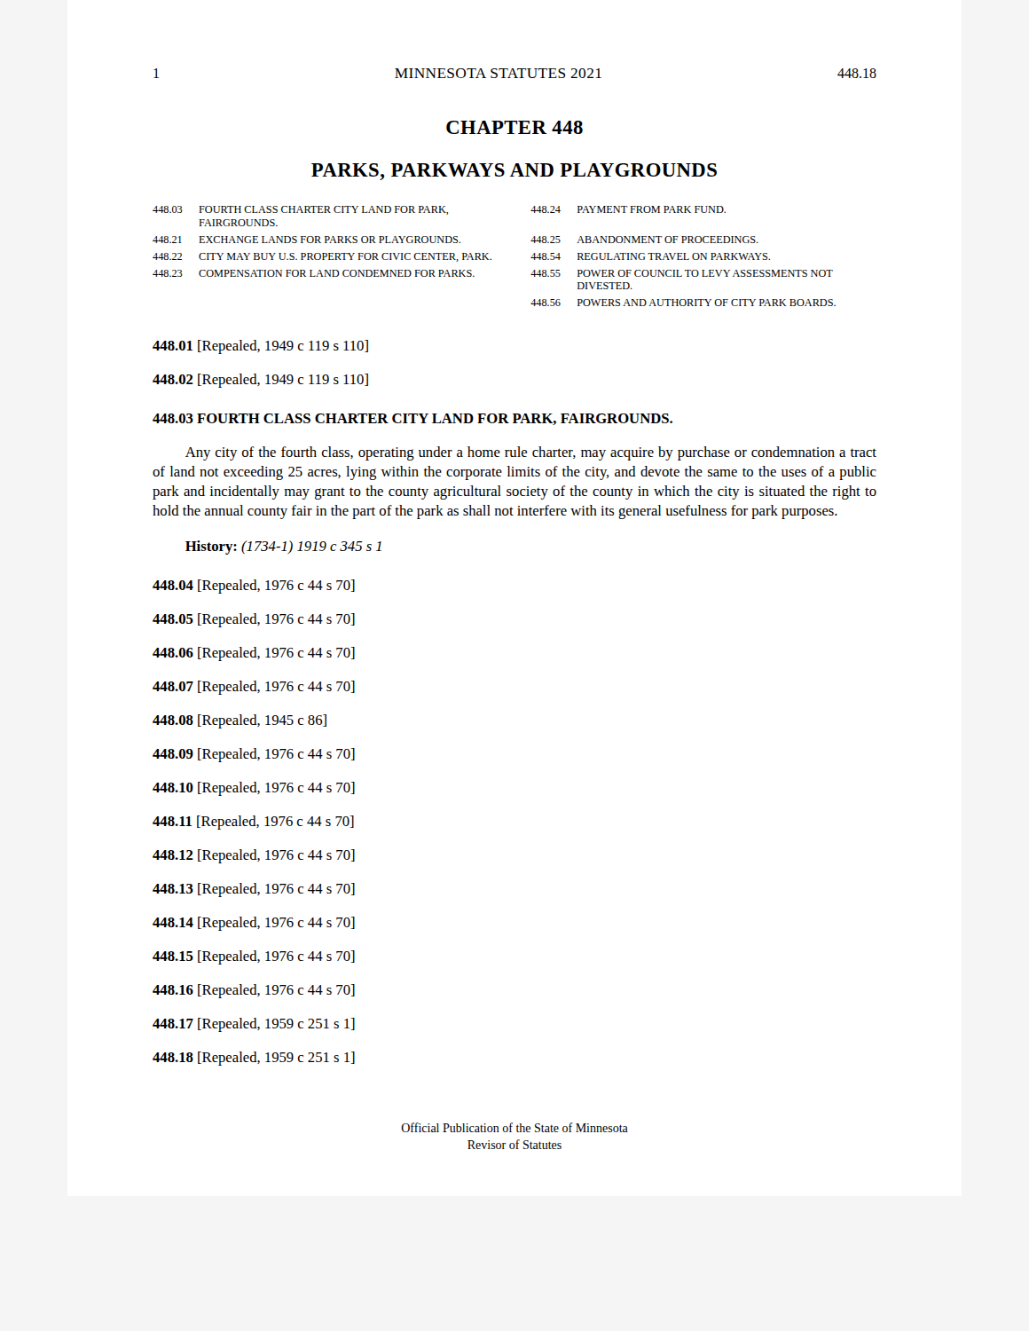1 MINNESOTA STATUTES 2021 448.18
CHAPTER 448
PARKS, PARKWAYS AND PLAYGROUNDS
| 448.03 | FOURTH CLASS CHARTER CITY LAND FOR PARK, FAIRGROUNDS. | | 448.24 | PAYMENT FROM PARK FUND. |
| 448.21 | EXCHANGE LANDS FOR PARKS OR PLAYGROUNDS. | | 448.25 | ABANDONMENT OF PROCEEDINGS. |
| 448.22 | CITY MAY BUY U.S. PROPERTY FOR CIVIC CENTER, PARK. | | 448.54 | REGULATING TRAVEL ON PARKWAYS. |
| 448.23 | COMPENSATION FOR LAND CONDEMNED FOR PARKS. | | 448.55 | POWER OF COUNCIL TO LEVY ASSESSMENTS NOT DIVESTED. |
| | | | 448.56 | POWERS AND AUTHORITY OF CITY PARK BOARDS. |
448.01 [Repealed, 1949 c 119 s 110]
448.02 [Repealed, 1949 c 119 s 110]
448.03 FOURTH CLASS CHARTER CITY LAND FOR PARK, FAIRGROUNDS.
Any city of the fourth class, operating under a home rule charter, may acquire by purchase or condemnation a tract of land not exceeding 25 acres, lying within the corporate limits of the city, and devote the same to the uses of a public park and incidentally may grant to the county agricultural society of the county in which the city is situated the right to hold the annual county fair in the part of the park as shall not interfere with its general usefulness for park purposes.
History: (1734-1) 1919 c 345 s 1
448.04 [Repealed, 1976 c 44 s 70]
448.05 [Repealed, 1976 c 44 s 70]
448.06 [Repealed, 1976 c 44 s 70]
448.07 [Repealed, 1976 c 44 s 70]
448.08 [Repealed, 1945 c 86]
448.09 [Repealed, 1976 c 44 s 70]
448.10 [Repealed, 1976 c 44 s 70]
448.11 [Repealed, 1976 c 44 s 70]
448.12 [Repealed, 1976 c 44 s 70]
448.13 [Repealed, 1976 c 44 s 70]
448.14 [Repealed, 1976 c 44 s 70]
448.15 [Repealed, 1976 c 44 s 70]
448.16 [Repealed, 1976 c 44 s 70]
448.17 [Repealed, 1959 c 251 s 1]
448.18 [Repealed, 1959 c 251 s 1]
Official Publication of the State of Minnesota
Revisor of Statutes